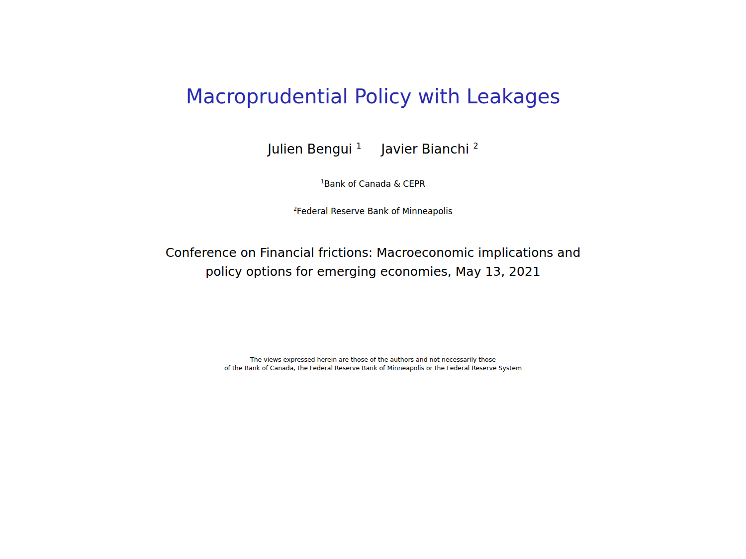Macroprudential Policy with Leakages
Julien Bengui 1 Javier Bianchi 2
1Bank of Canada & CEPR
2Federal Reserve Bank of Minneapolis
Conference on Financial frictions: Macroeconomic implications and policy options for emerging economies, May 13, 2021
The views expressed herein are those of the authors and not necessarily those
of the Bank of Canada, the Federal Reserve Bank of Minneapolis or the Federal Reserve System